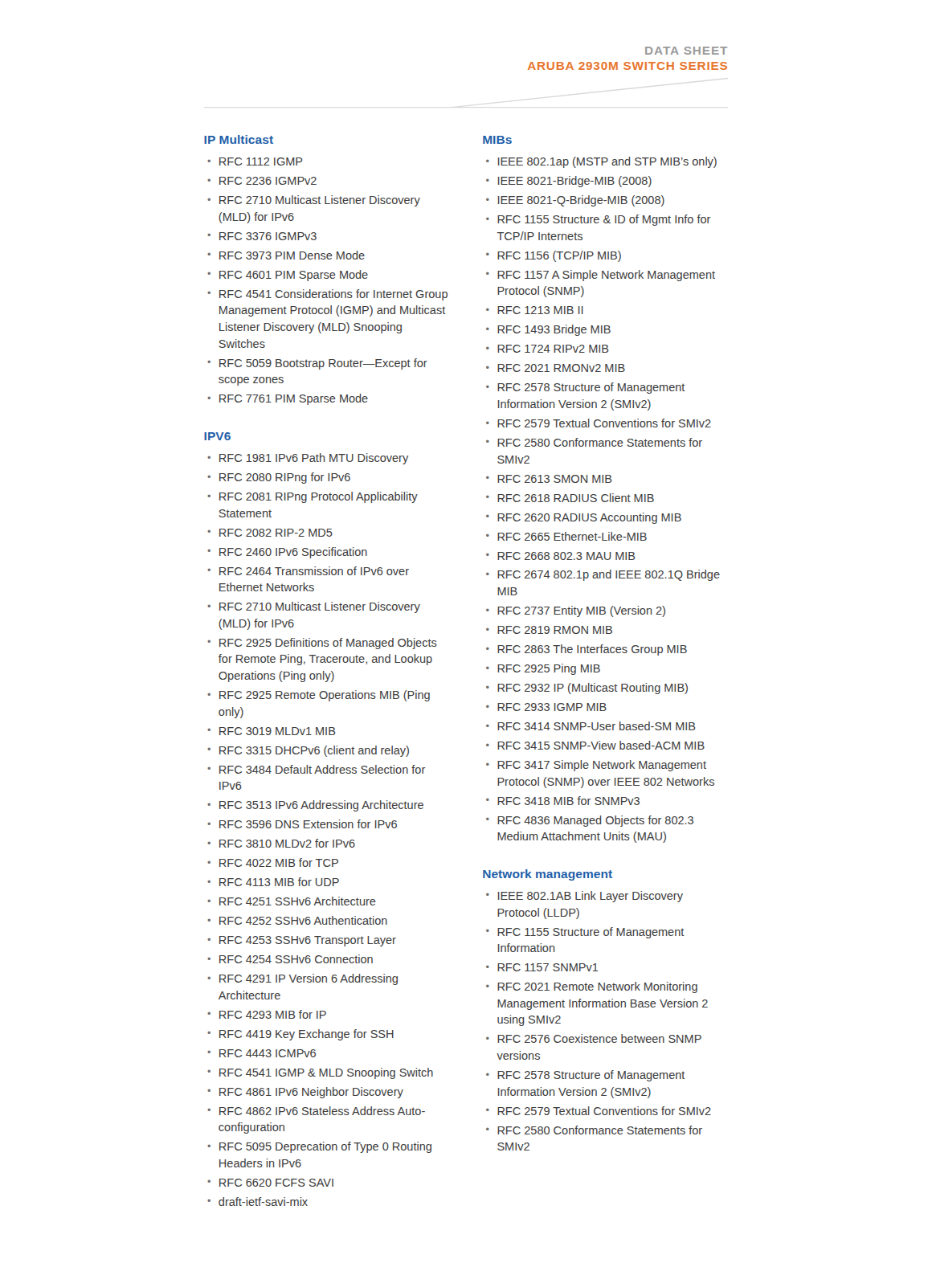Data Sheet
Aruba 2930M Switch Series
IP Multicast
RFC 1112 IGMP
RFC 2236 IGMPv2
RFC 2710 Multicast Listener Discovery (MLD) for IPv6
RFC 3376 IGMPv3
RFC 3973 PIM Dense Mode
RFC 4601 PIM Sparse Mode
RFC 4541 Considerations for Internet Group Management Protocol (IGMP) and Multicast Listener Discovery (MLD) Snooping Switches
RFC 5059 Bootstrap Router—Except for scope zones
RFC 7761 PIM Sparse Mode
IPV6
RFC 1981 IPv6 Path MTU Discovery
RFC 2080 RIPng for IPv6
RFC 2081 RIPng Protocol Applicability Statement
RFC 2082 RIP-2 MD5
RFC 2460 IPv6 Specification
RFC 2464 Transmission of IPv6 over Ethernet Networks
RFC 2710 Multicast Listener Discovery (MLD) for IPv6
RFC 2925 Definitions of Managed Objects for Remote Ping, Traceroute, and Lookup Operations (Ping only)
RFC 2925 Remote Operations MIB (Ping only)
RFC 3019 MLDv1 MIB
RFC 3315 DHCPv6 (client and relay)
RFC 3484 Default Address Selection for IPv6
RFC 3513 IPv6 Addressing Architecture
RFC 3596 DNS Extension for IPv6
RFC 3810 MLDv2 for IPv6
RFC 4022 MIB for TCP
RFC 4113 MIB for UDP
RFC 4251 SSHv6 Architecture
RFC 4252 SSHv6 Authentication
RFC 4253 SSHv6 Transport Layer
RFC 4254 SSHv6 Connection
RFC 4291 IP Version 6 Addressing Architecture
RFC 4293 MIB for IP
RFC 4419 Key Exchange for SSH
RFC 4443 ICMPv6
RFC 4541 IGMP & MLD Snooping Switch
RFC 4861 IPv6 Neighbor Discovery
RFC 4862 IPv6 Stateless Address Auto-configuration
RFC 5095 Deprecation of Type 0 Routing Headers in IPv6
RFC 6620 FCFS SAVI
draft-ietf-savi-mix
MIBs
IEEE 802.1ap (MSTP and STP MIB’s only)
IEEE 8021-Bridge-MIB (2008)
IEEE 8021-Q-Bridge-MIB (2008)
RFC 1155 Structure & ID of Mgmt Info for TCP/IP Internets
RFC 1156 (TCP/IP MIB)
RFC 1157 A Simple Network Management Protocol (SNMP)
RFC 1213 MIB II
RFC 1493 Bridge MIB
RFC 1724 RIPv2 MIB
RFC 2021 RMONv2 MIB
RFC 2578 Structure of Management Information Version 2 (SMIv2)
RFC 2579 Textual Conventions for SMIv2
RFC 2580 Conformance Statements for SMIv2
RFC 2613 SMON MIB
RFC 2618 RADIUS Client MIB
RFC 2620 RADIUS Accounting MIB
RFC 2665 Ethernet-Like-MIB
RFC 2668 802.3 MAU MIB
RFC 2674 802.1p and IEEE 802.1Q Bridge MIB
RFC 2737 Entity MIB (Version 2)
RFC 2819 RMON MIB
RFC 2863 The Interfaces Group MIB
RFC 2925 Ping MIB
RFC 2932 IP (Multicast Routing MIB)
RFC 2933 IGMP MIB
RFC 3414 SNMP-User based-SM MIB
RFC 3415 SNMP-View based-ACM MIB
RFC 3417 Simple Network Management Protocol (SNMP) over IEEE 802 Networks
RFC 3418 MIB for SNMPv3
RFC 4836 Managed Objects for 802.3 Medium Attachment Units (MAU)
Network management
IEEE 802.1AB Link Layer Discovery Protocol (LLDP)
RFC 1155 Structure of Management Information
RFC 1157 SNMPv1
RFC 2021 Remote Network Monitoring Management Information Base Version 2 using SMIv2
RFC 2576 Coexistence between SNMP versions
RFC 2578 Structure of Management Information Version 2 (SMIv2)
RFC 2579 Textual Conventions for SMIv2
RFC 2580 Conformance Statements for SMIv2